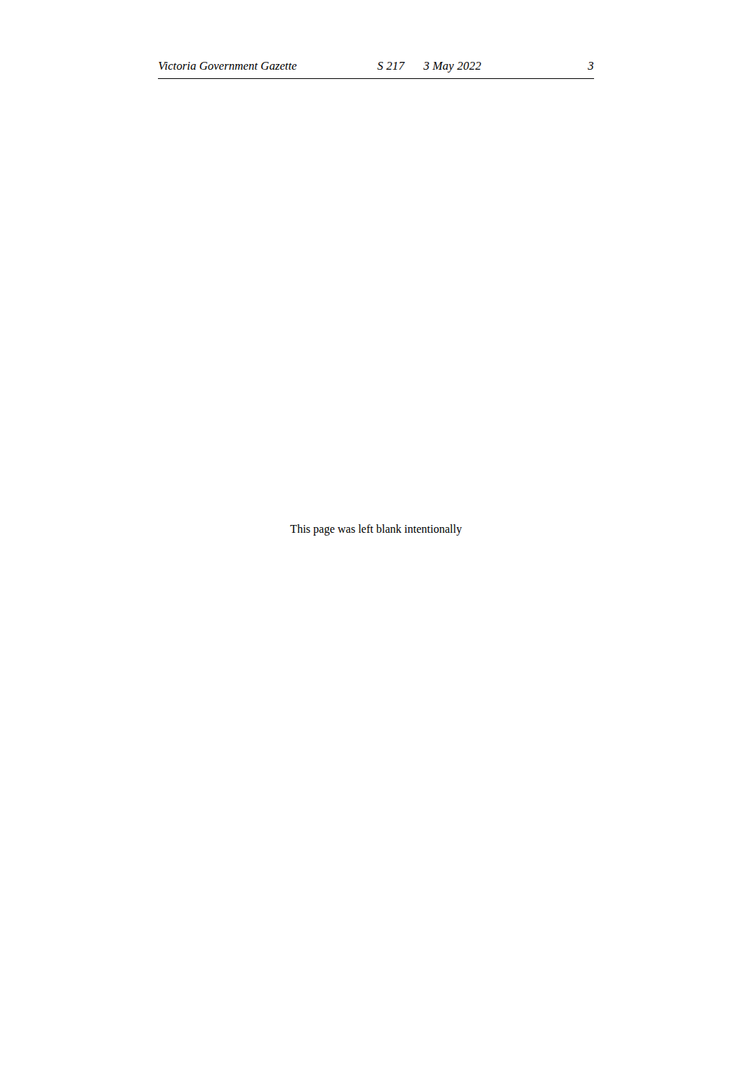Victoria Government Gazette
S 2173 May 2022
3
This page was left blank intentionally